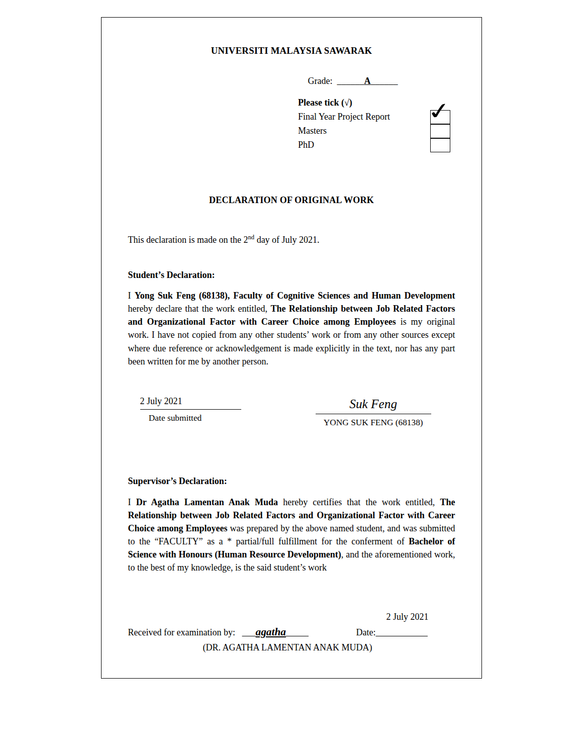UNIVERSITI MALAYSIA SAWARAK
Grade: ______A______
Please tick (√)
✓
Final Year Project Report
Masters
PhD
DECLARATION OF ORIGINAL WORK
This declaration is made on the 2nd day of July 2021.
Student’s Declaration:
I Yong Suk Feng (68138), Faculty of Cognitive Sciences and Human Development hereby declare that the work entitled, The Relationship between Job Related Factors and Organizational Factor with Career Choice among Employees is my original work. I have not copied from any other students’ work or from any other sources except where due reference or acknowledgement is made explicitly in the text, nor has any part been written for me by another person.
2 July 2021
Date submitted
Suk Feng
YONG SUK FENG (68138)
Supervisor’s Declaration:
I Dr Agatha Lamentan Anak Muda hereby certifies that the work entitled, The Relationship between Job Related Factors and Organizational Factor with Career Choice among Employees was prepared by the above named student, and was submitted to the “FACULTY” as a * partial/full fulfillment for the conferment of Bachelor of Science with Honours (Human Resource Development), and the aforementioned work, to the best of my knowledge, is the said student’s work
2 July 2021
Received for examination by: agatha Date:
(DR. AGATHA LAMENTAN ANAK MUDA)